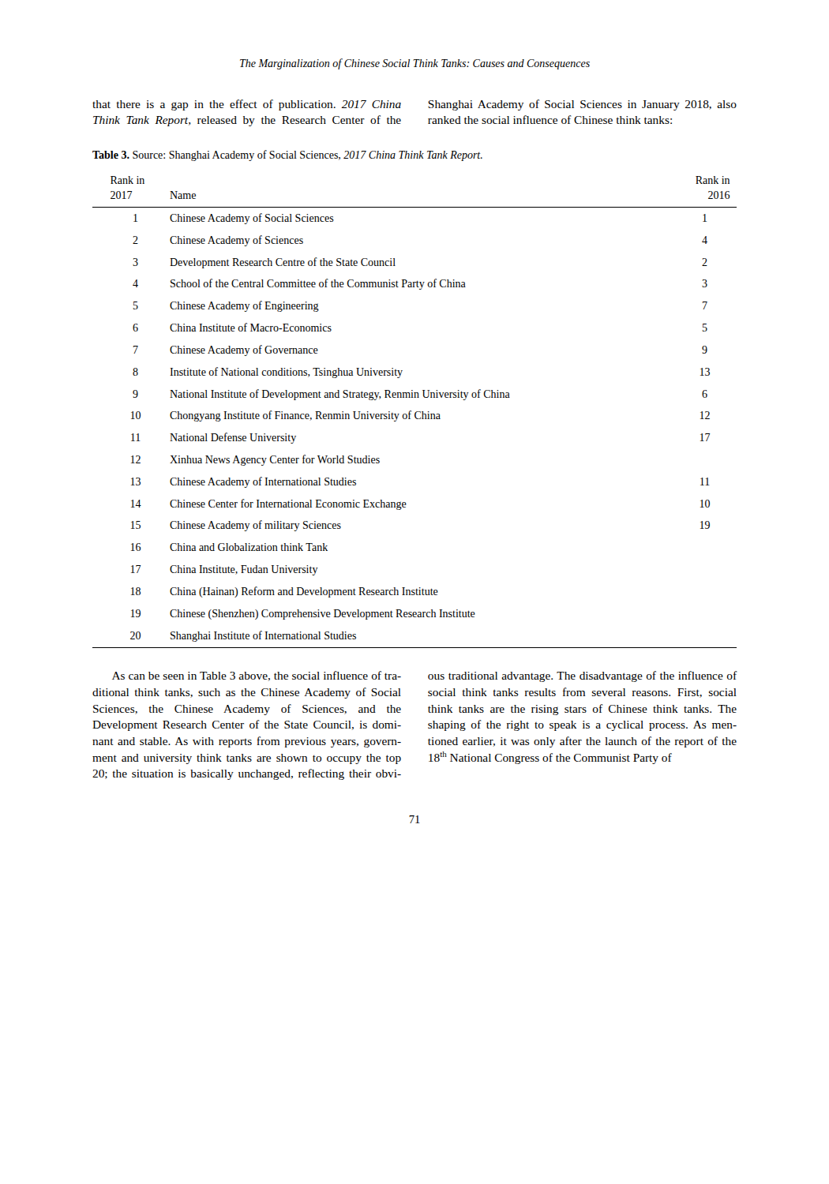The Marginalization of Chinese Social Think Tanks: Causes and Consequences
that there is a gap in the effect of publication. 2017 China Think Tank Report, released by the Research Center of the Shanghai Academy of Social Sciences in January 2018, also ranked the social influence of Chinese think tanks:
Table 3. Source: Shanghai Academy of Social Sciences, 2017 China Think Tank Report.
| Rank in 2017 | Name | Rank in 2016 |
| --- | --- | --- |
| 1 | Chinese Academy of Social Sciences | 1 |
| 2 | Chinese Academy of Sciences | 4 |
| 3 | Development Research Centre of the State Council | 2 |
| 4 | School of the Central Committee of the Communist Party of China | 3 |
| 5 | Chinese Academy of Engineering | 7 |
| 6 | China Institute of Macro-Economics | 5 |
| 7 | Chinese Academy of Governance | 9 |
| 8 | Institute of National conditions, Tsinghua University | 13 |
| 9 | National Institute of Development and Strategy, Renmin University of China | 6 |
| 10 | Chongyang Institute of Finance, Renmin University of China | 12 |
| 11 | National Defense University | 17 |
| 12 | Xinhua News Agency Center for World Studies | |
| 13 | Chinese Academy of International Studies | 11 |
| 14 | Chinese Center for International Economic Exchange | 10 |
| 15 | Chinese Academy of military Sciences | 19 |
| 16 | China and Globalization think Tank | |
| 17 | China Institute, Fudan University | |
| 18 | China (Hainan) Reform and Development Research Institute | |
| 19 | Chinese (Shenzhen) Comprehensive Development Research Institute | |
| 20 | Shanghai Institute of International Studies | |
As can be seen in Table 3 above, the social influence of traditional think tanks, such as the Chinese Academy of Social Sciences, the Chinese Academy of Sciences, and the Development Research Center of the State Council, is dominant and stable. As with reports from previous years, government and university think tanks are shown to occupy the top 20; the situation is basically unchanged, reflecting their obvious traditional advantage. The disadvantage of the influence of social think tanks results from several reasons. First, social think tanks are the rising stars of Chinese think tanks. The shaping of the right to speak is a cyclical process. As mentioned earlier, it was only after the launch of the report of the 18th National Congress of the Communist Party of
71